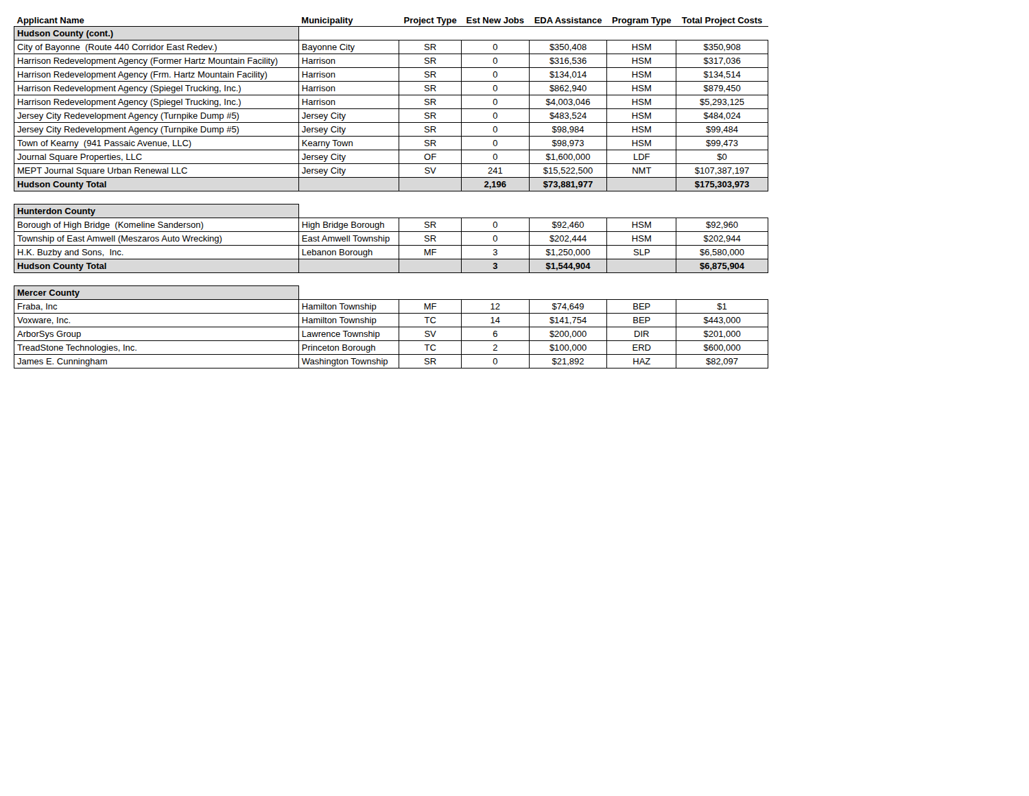| Applicant Name | Municipality | Project Type | Est New Jobs | EDA Assistance | Program Type | Total Project Costs |
| --- | --- | --- | --- | --- | --- | --- |
| Hudson County (cont.) | | | | | | |
| City of Bayonne (Route 440 Corridor East Redev.) | Bayonne City | SR | 0 | $350,408 | HSM | $350,908 |
| Harrison Redevelopment Agency (Former Hartz Mountain Facility) | Harrison | SR | 0 | $316,536 | HSM | $317,036 |
| Harrison Redevelopment Agency (Frm. Hartz Mountain Facility) | Harrison | SR | 0 | $134,014 | HSM | $134,514 |
| Harrison Redevelopment Agency (Spiegel Trucking, Inc.) | Harrison | SR | 0 | $862,940 | HSM | $879,450 |
| Harrison Redevelopment Agency (Spiegel Trucking, Inc.) | Harrison | SR | 0 | $4,003,046 | HSM | $5,293,125 |
| Jersey City Redevelopment Agency (Turnpike Dump #5) | Jersey City | SR | 0 | $483,524 | HSM | $484,024 |
| Jersey City Redevelopment Agency (Turnpike Dump #5) | Jersey City | SR | 0 | $98,984 | HSM | $99,484 |
| Town of Kearny (941 Passaic Avenue, LLC) | Kearny Town | SR | 0 | $98,973 | HSM | $99,473 |
| Journal Square Properties, LLC | Jersey City | OF | 0 | $1,600,000 | LDF | $0 |
| MEPT Journal Square Urban Renewal LLC | Jersey City | SV | 241 | $15,522,500 | NMT | $107,387,197 |
| Hudson County Total | | | 2,196 | $73,881,977 | | $175,303,973 |
| Hunterdon County | | | | | | |
| Borough of High Bridge (Komeline Sanderson) | High Bridge Borough | SR | 0 | $92,460 | HSM | $92,960 |
| Township of East Amwell (Meszaros Auto Wrecking) | East Amwell Township | SR | 0 | $202,444 | HSM | $202,944 |
| H.K. Buzby and Sons, Inc. | Lebanon Borough | MF | 3 | $1,250,000 | SLP | $6,580,000 |
| Hudson County Total | | | 3 | $1,544,904 | | $6,875,904 |
| Mercer County | | | | | | |
| Fraba, Inc | Hamilton Township | MF | 12 | $74,649 | BEP | $1 |
| Voxware, Inc. | Hamilton Township | TC | 14 | $141,754 | BEP | $443,000 |
| ArborSys Group | Lawrence Township | SV | 6 | $200,000 | DIR | $201,000 |
| TreadStone Technologies, Inc. | Princeton Borough | TC | 2 | $100,000 | ERD | $600,000 |
| James E. Cunningham | Washington Township | SR | 0 | $21,892 | HAZ | $82,097 |